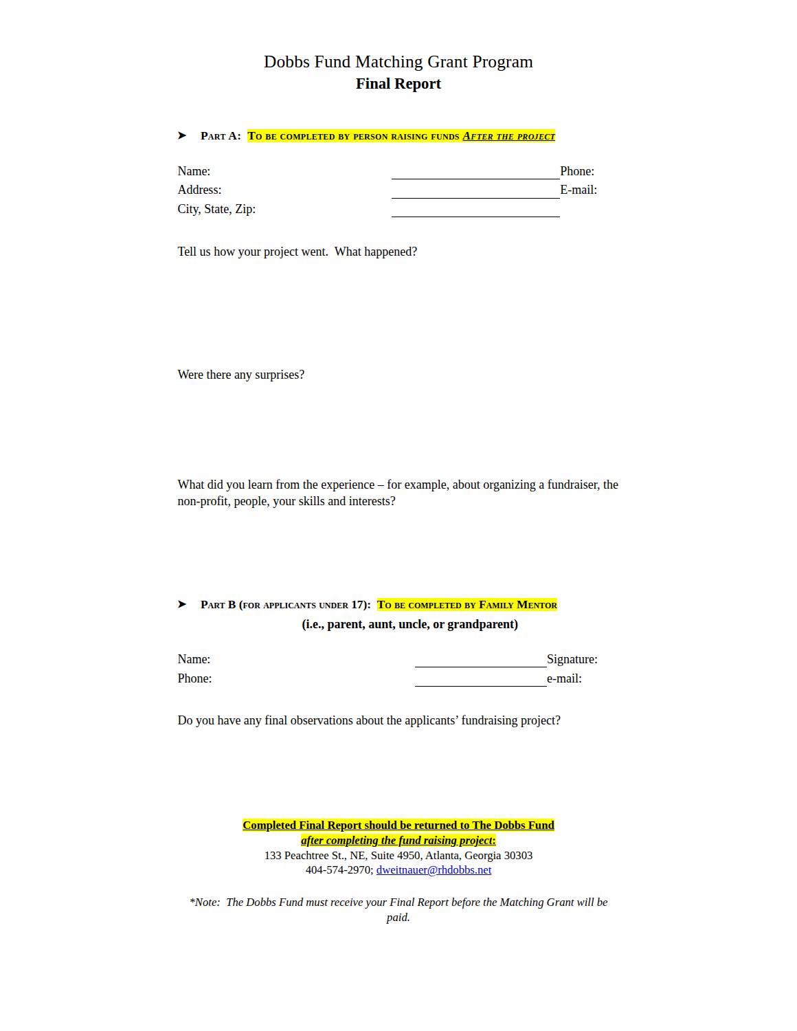Dobbs Fund Matching Grant Program
Final Report
➤ Part A: To be completed by person raising funds After the project
| Name: | | Phone: | |
| Address: | | E-mail: | |
| City, State, Zip: | | | |
Tell us how your project went. What happened?
Were there any surprises?
What did you learn from the experience – for example, about organizing a fundraiser, the non-profit, people, your skills and interests?
➤ Part B (for applicants under 17): To be completed by Family Mentor
(i.e., parent, aunt, uncle, or grandparent)
| Name: | | Signature: | |
| Phone: | | e-mail: | |
Do you have any final observations about the applicants’ fundraising project?
Completed Final Report should be returned to The Dobbs Fund
after completing the fund raising project:
133 Peachtree St., NE, Suite 4950, Atlanta, Georgia 30303
404-574-2970; dweitnauer@rhdobbs.net
*Note: The Dobbs Fund must receive your Final Report before the Matching Grant will be paid.